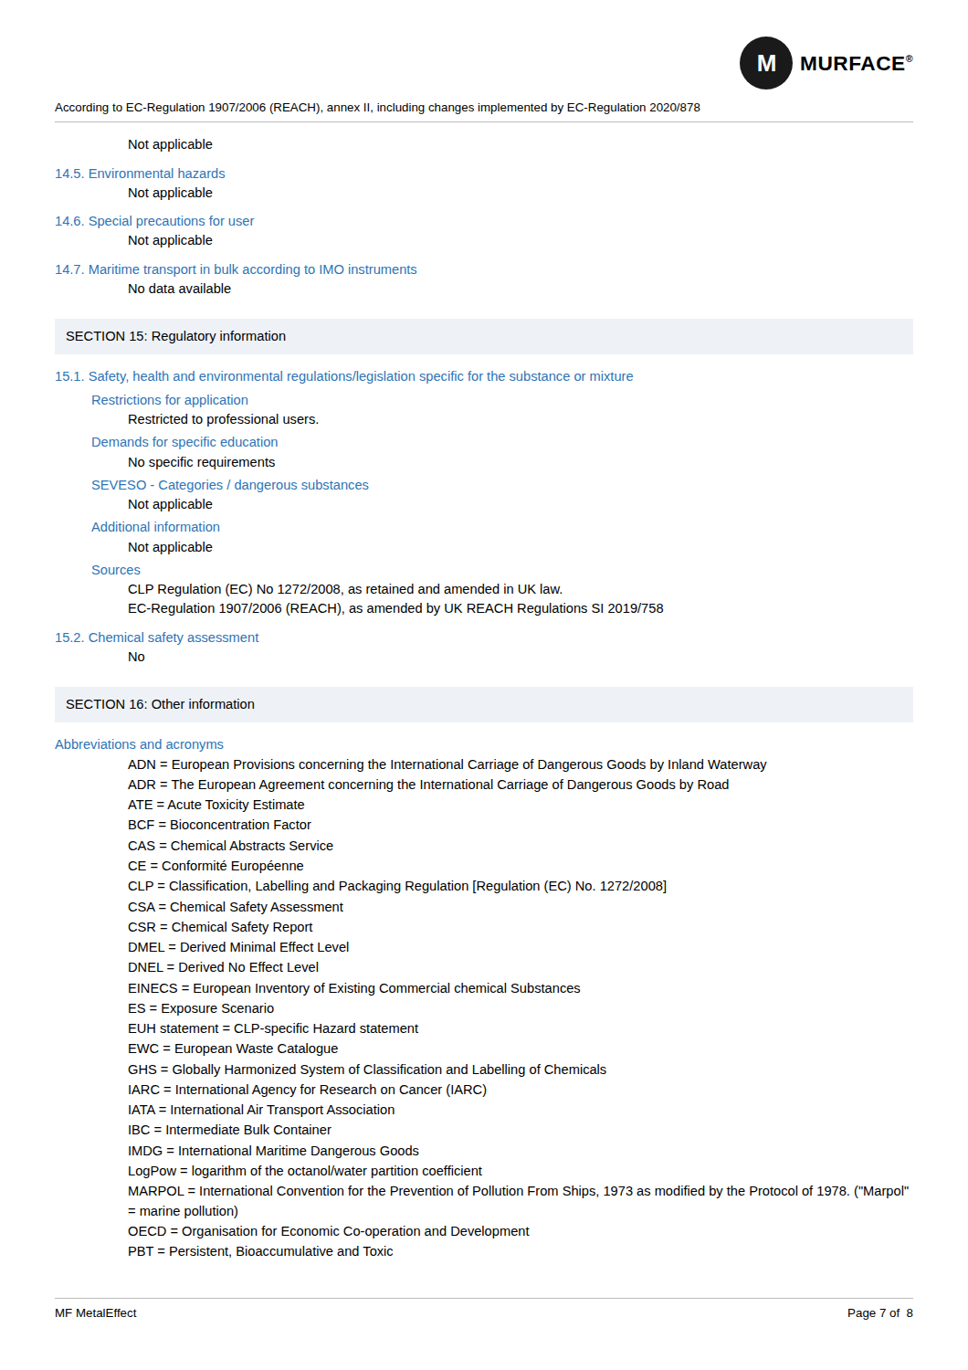MMURFACE®
According to EC-Regulation 1907/2006 (REACH), annex II, including changes implemented by EC-Regulation 2020/878
Not applicable
14.5. Environmental hazards
Not applicable
14.6. Special precautions for user
Not applicable
14.7. Maritime transport in bulk according to IMO instruments
No data available
SECTION 15: Regulatory information
15.1. Safety, health and environmental regulations/legislation specific for the substance or mixture
Restrictions for application
Restricted to professional users.
Demands for specific education
No specific requirements
SEVESO - Categories / dangerous substances
Not applicable
Additional information
Not applicable
Sources
CLP Regulation (EC) No 1272/2008, as retained and amended in UK law.
EC-Regulation 1907/2006 (REACH), as amended by UK REACH Regulations SI 2019/758
15.2. Chemical safety assessment
No
SECTION 16: Other information
Abbreviations and acronyms
ADN = European Provisions concerning the International Carriage of Dangerous Goods by Inland Waterway
ADR = The European Agreement concerning the International Carriage of Dangerous Goods by Road
ATE = Acute Toxicity Estimate
BCF = Bioconcentration Factor
CAS = Chemical Abstracts Service
CE = Conformité Européenne
CLP = Classification, Labelling and Packaging Regulation [Regulation (EC) No. 1272/2008]
CSA = Chemical Safety Assessment
CSR = Chemical Safety Report
DMEL = Derived Minimal Effect Level
DNEL = Derived No Effect Level
EINECS = European Inventory of Existing Commercial chemical Substances
ES = Exposure Scenario
EUH statement = CLP-specific Hazard statement
EWC = European Waste Catalogue
GHS = Globally Harmonized System of Classification and Labelling of Chemicals
IARC = International Agency for Research on Cancer (IARC)
IATA = International Air Transport Association
IBC = Intermediate Bulk Container
IMDG = International Maritime Dangerous Goods
LogPow = logarithm of the octanol/water partition coefficient
MARPOL = International Convention for the Prevention of Pollution From Ships, 1973 as modified by the Protocol of 1978. ("Marpol" = marine pollution)
OECD = Organisation for Economic Co-operation and Development
PBT = Persistent, Bioaccumulative and Toxic
MF MetalEffect Page 7 of 8